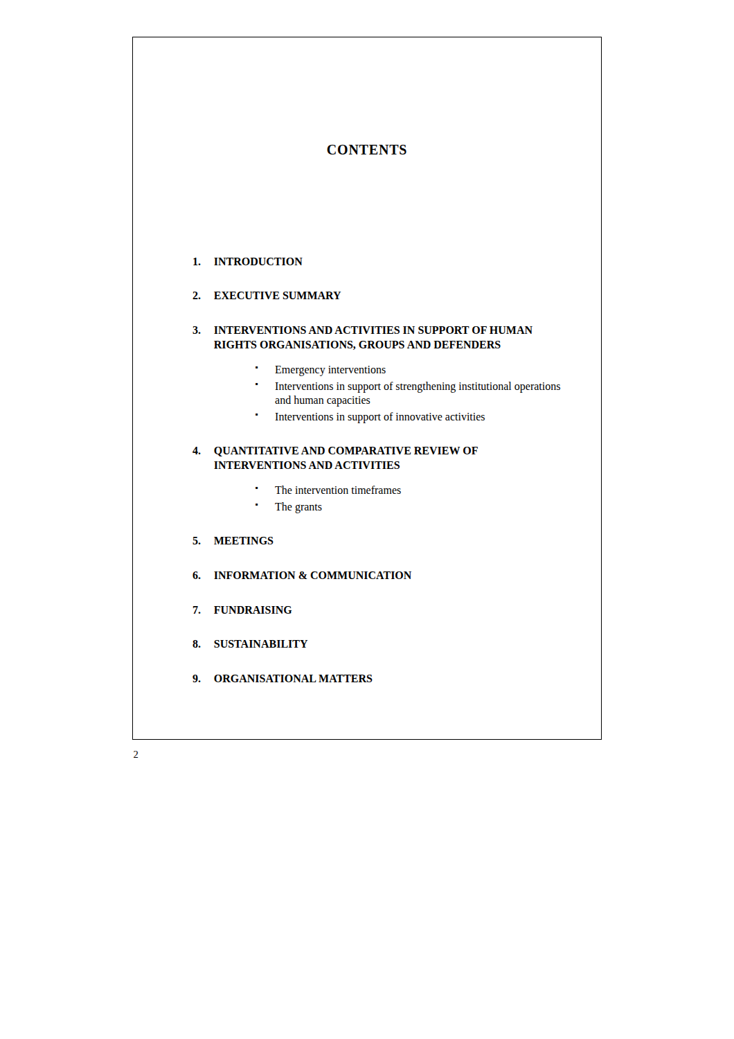CONTENTS
1. INTRODUCTION
2. EXECUTIVE SUMMARY
3. INTERVENTIONS AND ACTIVITIES IN SUPPORT OF HUMAN RIGHTS ORGANISATIONS, GROUPS AND DEFENDERS
Emergency interventions
Interventions in support of strengthening institutional operations and human capacities
Interventions in support of innovative activities
4. QUANTITATIVE AND COMPARATIVE REVIEW OF INTERVENTIONS AND ACTIVITIES
The intervention timeframes
The grants
5. MEETINGS
6. INFORMATION & COMMUNICATION
7. FUNDRAISING
8. SUSTAINABILITY
9. ORGANISATIONAL MATTERS
2